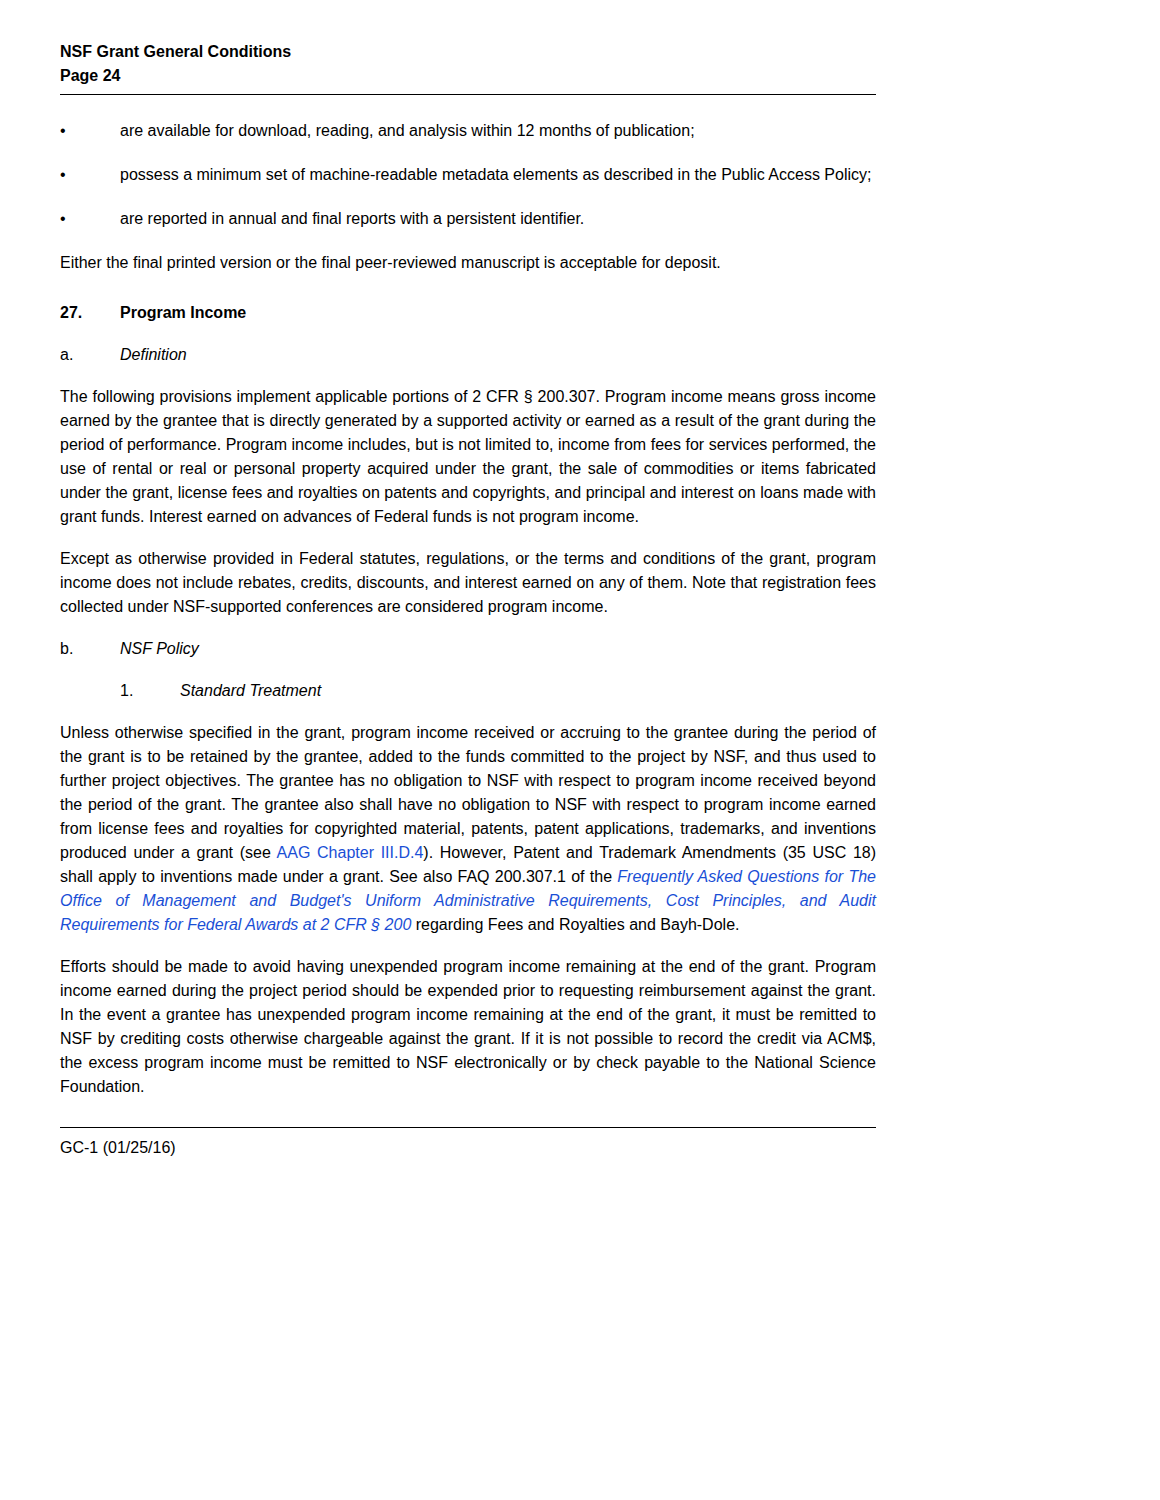NSF Grant General Conditions Page 24
•
are available for download, reading, and analysis within 12 months of publication;
•
possess a minimum set of machine-readable metadata elements as described in the Public Access Policy;
•
are reported in annual and final reports with a persistent identifier.
Either the final printed version or the final peer-reviewed manuscript is acceptable for deposit.
27.
Program Income
a.
Definition
The following provisions implement applicable portions of 2 CFR § 200.307. Program income means gross income earned by the grantee that is directly generated by a supported activity or earned as a result of the grant during the period of performance. Program income includes, but is not limited to, income from fees for services performed, the use of rental or real or personal property acquired under the grant, the sale of commodities or items fabricated under the grant, license fees and royalties on patents and copyrights, and principal and interest on loans made with grant funds. Interest earned on advances of Federal funds is not program income.
Except as otherwise provided in Federal statutes, regulations, or the terms and conditions of the grant, program income does not include rebates, credits, discounts, and interest earned on any of them. Note that registration fees collected under NSF-supported conferences are considered program income.
b.
NSF Policy
1.
Standard Treatment
Unless otherwise specified in the grant, program income received or accruing to the grantee during the period of the grant is to be retained by the grantee, added to the funds committed to the project by NSF, and thus used to further project objectives. The grantee has no obligation to NSF with respect to program income received beyond the period of the grant. The grantee also shall have no obligation to NSF with respect to program income earned from license fees and royalties for copyrighted material, patents, patent applications, trademarks, and inventions produced under a grant (see AAG Chapter III.D.4). However, Patent and Trademark Amendments (35 USC 18) shall apply to inventions made under a grant. See also FAQ 200.307.1 of the Frequently Asked Questions for The Office of Management and Budget's Uniform Administrative Requirements, Cost Principles, and Audit Requirements for Federal Awards at 2 CFR § 200 regarding Fees and Royalties and Bayh-Dole.
Efforts should be made to avoid having unexpended program income remaining at the end of the grant. Program income earned during the project period should be expended prior to requesting reimbursement against the grant. In the event a grantee has unexpended program income remaining at the end of the grant, it must be remitted to NSF by crediting costs otherwise chargeable against the grant. If it is not possible to record the credit via ACM$, the excess program income must be remitted to NSF electronically or by check payable to the National Science Foundation.
GC-1 (01/25/16)